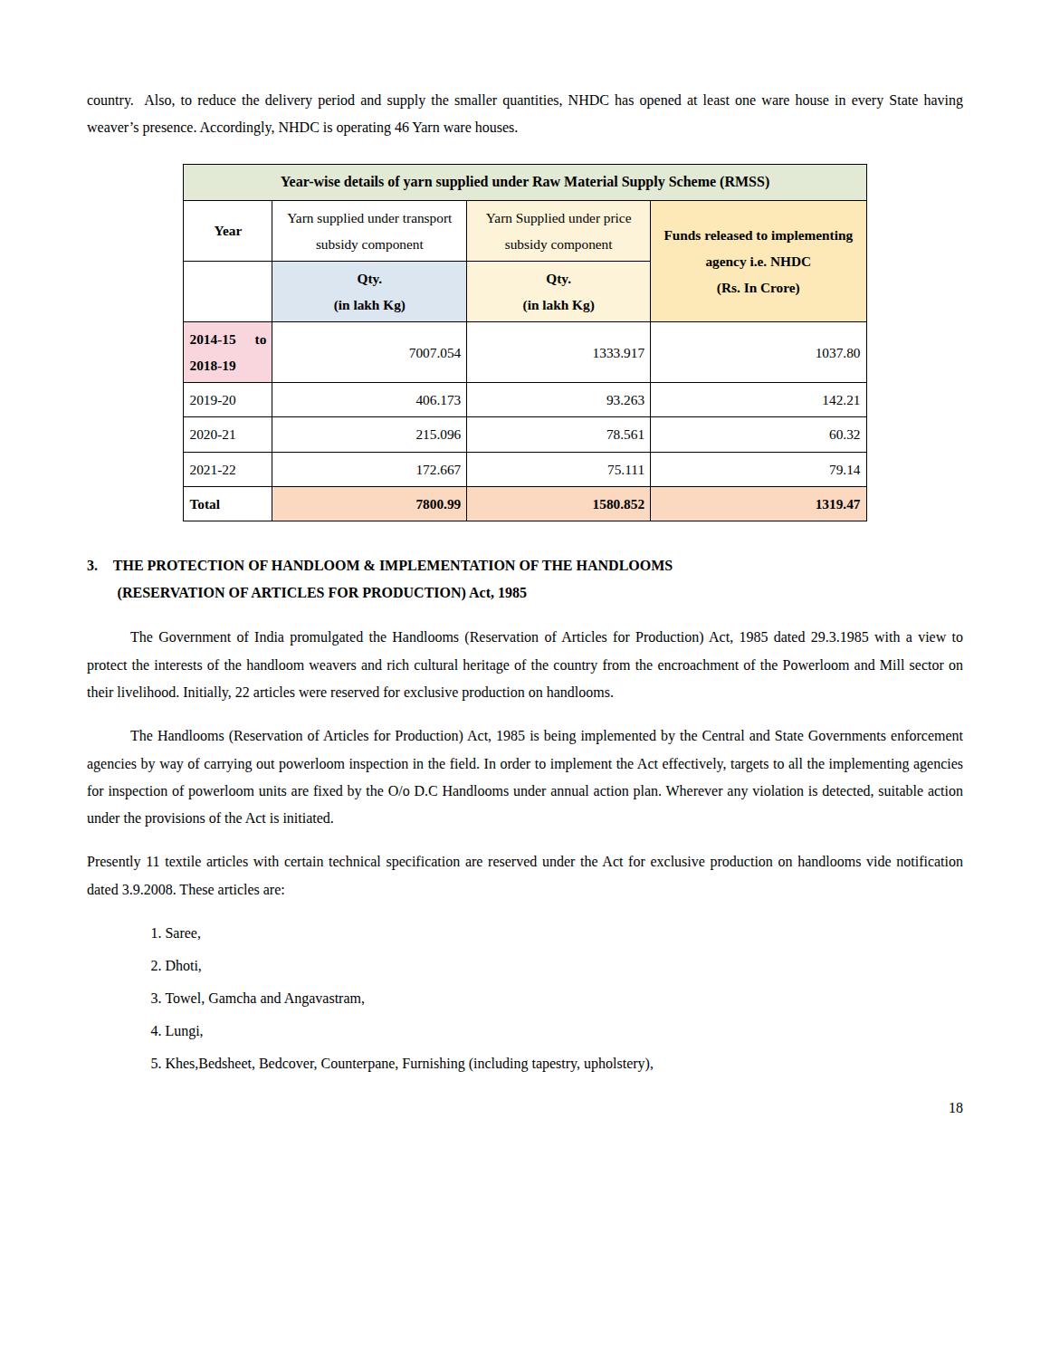country. Also, to reduce the delivery period and supply the smaller quantities, NHDC has opened at least one ware house in every State having weaver’s presence. Accordingly, NHDC is operating 46 Yarn ware houses.
| Year-wise details of yarn supplied under Raw Material Supply Scheme (RMSS) |
| Year | Yarn supplied under transport subsidy component | Yarn Supplied under price subsidy component | Funds released to implementing agency i.e. NHDC (Rs. In Crore) |
| | Qty. (in lakh Kg) | Qty. (in lakh Kg) |
| 2014-15 to 2018-19 | 7007.054 | 1333.917 | 1037.80 |
| 2019-20 | 406.173 | 93.263 | 142.21 |
| 2020-21 | 215.096 | 78.561 | 60.32 |
| 2021-22 | 172.667 | 75.111 | 79.14 |
| Total | 7800.99 | 1580.852 | 1319.47 |
3. THE PROTECTION OF HANDLOOM & IMPLEMENTATION OF THE HANDLOOMS (RESERVATION OF ARTICLES FOR PRODUCTION) Act, 1985
The Government of India promulgated the Handlooms (Reservation of Articles for Production) Act, 1985 dated 29.3.1985 with a view to protect the interests of the handloom weavers and rich cultural heritage of the country from the encroachment of the Powerloom and Mill sector on their livelihood. Initially, 22 articles were reserved for exclusive production on handlooms.
The Handlooms (Reservation of Articles for Production) Act, 1985 is being implemented by the Central and State Governments enforcement agencies by way of carrying out powerloom inspection in the field. In order to implement the Act effectively, targets to all the implementing agencies for inspection of powerloom units are fixed by the O/o D.C Handlooms under annual action plan. Wherever any violation is detected, suitable action under the provisions of the Act is initiated.
Presently 11 textile articles with certain technical specification are reserved under the Act for exclusive production on handlooms vide notification dated 3.9.2008. These articles are:
Saree,
Dhoti,
Towel, Gamcha and Angavastram,
Lungi,
Khes,Bedsheet, Bedcover, Counterpane, Furnishing (including tapestry, upholstery),
18